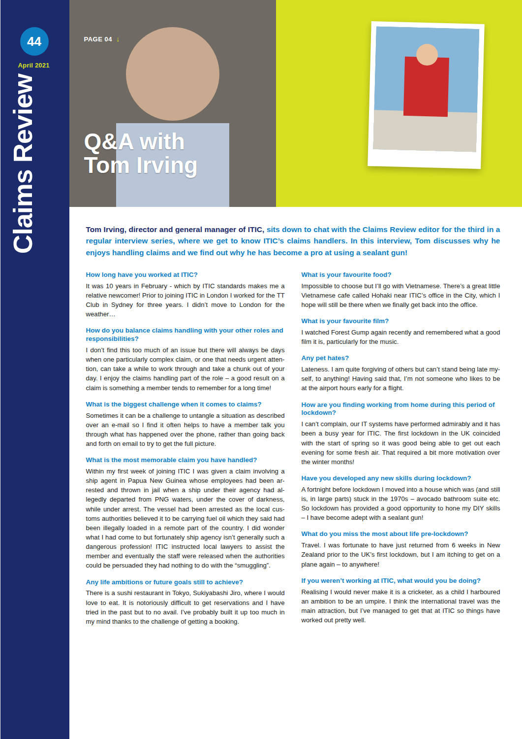44
April 2021
Claims Review
PAGE 04 ↓
Q&A with
Tom Irving
Tom Irving, director and general manager of ITIC, sits down to chat with the Claims Review editor for the third in a regular interview series, where we get to know ITIC’s claims handlers. In this interview, Tom discusses why he enjoys handling claims and we find out why he has become a pro at using a sealant gun!
How long have you worked at ITIC?
It was 10 years in February - which by ITIC standards makes me a relative newcomer! Prior to joining ITIC in London I worked for the TT Club in Sydney for three years. I didn’t move to London for the weather…
How do you balance claims handling with your other roles and responsibilities?
I don’t find this too much of an issue but there will always be days when one particularly complex claim, or one that needs urgent attention, can take a while to work through and take a chunk out of your day. I enjoy the claims handling part of the role – a good result on a claim is something a member tends to remember for a long time!
What is the biggest challenge when it comes to claims?
Sometimes it can be a challenge to untangle a situation as described over an e-mail so I find it often helps to have a member talk you through what has happened over the phone, rather than going back and forth on email to try to get the full picture.
What is the most memorable claim you have handled?
Within my first week of joining ITIC I was given a claim involving a ship agent in Papua New Guinea whose employees had been arrested and thrown in jail when a ship under their agency had allegedly departed from PNG waters, under the cover of darkness, while under arrest. The vessel had been arrested as the local customs authorities believed it to be carrying fuel oil which they said had been illegally loaded in a remote part of the country. I did wonder what I had come to but fortunately ship agency isn’t generally such a dangerous profession! ITIC instructed local lawyers to assist the member and eventually the staff were released when the authorities could be persuaded they had nothing to do with the “smuggling”.
Any life ambitions or future goals still to achieve?
There is a sushi restaurant in Tokyo, Sukiyabashi Jiro, where I would love to eat. It is notoriously difficult to get reservations and I have tried in the past but to no avail. I’ve probably built it up too much in my mind thanks to the challenge of getting a booking.
What is your favourite food?
Impossible to choose but I’ll go with Vietnamese. There’s a great little Vietnamese cafe called Hohaki near ITIC’s office in the City, which I hope will still be there when we finally get back into the office.
What is your favourite film?
I watched Forest Gump again recently and remembered what a good film it is, particularly for the music.
Any pet hates?
Lateness. I am quite forgiving of others but can’t stand being late myself, to anything! Having said that, I’m not someone who likes to be at the airport hours early for a flight.
How are you finding working from home during this period of lockdown?
I can’t complain, our IT systems have performed admirably and it has been a busy year for ITIC. The first lockdown in the UK coincided with the start of spring so it was good being able to get out each evening for some fresh air. That required a bit more motivation over the winter months!
Have you developed any new skills during lockdown?
A fortnight before lockdown I moved into a house which was (and still is, in large parts) stuck in the 1970s – avocado bathroom suite etc. So lockdown has provided a good opportunity to hone my DIY skills – I have become adept with a sealant gun!
What do you miss the most about life pre-lockdown?
Travel. I was fortunate to have just returned from 6 weeks in New Zealand prior to the UK’s first lockdown, but I am itching to get on a plane again – to anywhere!
If you weren’t working at ITIC, what would you be doing?
Realising I would never make it is a cricketer, as a child I harboured an ambition to be an umpire. I think the international travel was the main attraction, but I’ve managed to get that at ITIC so things have worked out pretty well.